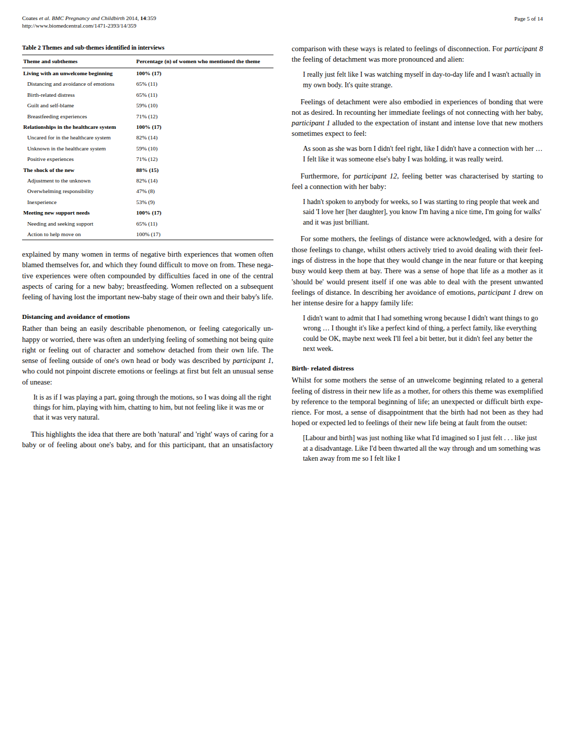Coates et al. BMC Pregnancy and Childbirth 2014, 14:359
http://www.biomedcentral.com/1471-2393/14/359
Page 5 of 14
Table 2 Themes and sub-themes identified in interviews
| Theme and subthemes | Percentage (n) of women who mentioned the theme |
| --- | --- |
| Living with an unwelcome beginning | 100% (17) |
| Distancing and avoidance of emotions | 65% (11) |
| Birth-related distress | 65% (11) |
| Guilt and self-blame | 59% (10) |
| Breastfeeding experiences | 71% (12) |
| Relationships in the healthcare system | 100% (17) |
| Uncared for in the healthcare system | 82% (14) |
| Unknown in the healthcare system | 59% (10) |
| Positive experiences | 71% (12) |
| The shock of the new | 88% (15) |
| Adjustment to the unknown | 82% (14) |
| Overwhelming responsibility | 47% (8) |
| Inexperience | 53% (9) |
| Meeting new support needs | 100% (17) |
| Needing and seeking support | 65% (11) |
| Action to help move on | 100% (17) |
explained by many women in terms of negative birth experiences that women often blamed themselves for, and which they found difficult to move on from. These negative experiences were often compounded by difficulties faced in one of the central aspects of caring for a new baby; breastfeeding. Women reflected on a subsequent feeling of having lost the important new-baby stage of their own and their baby's life.
Distancing and avoidance of emotions
Rather than being an easily describable phenomenon, or feeling categorically unhappy or worried, there was often an underlying feeling of something not being quite right or feeling out of character and somehow detached from their own life. The sense of feeling outside of one's own head or body was described by participant 1, who could not pinpoint discrete emotions or feelings at first but felt an unusual sense of unease:
It is as if I was playing a part, going through the motions, so I was doing all the right things for him, playing with him, chatting to him, but not feeling like it was me or that it was very natural.
This highlights the idea that there are both 'natural' and 'right' ways of caring for a baby or of feeling about one's baby, and for this participant, that an unsatisfactory comparison with these ways is related to feelings of disconnection. For participant 8 the feeling of detachment was more pronounced and alien:
I really just felt like I was watching myself in day-to-day life and I wasn't actually in my own body. It's quite strange.
Feelings of detachment were also embodied in experiences of bonding that were not as desired. In recounting her immediate feelings of not connecting with her baby, participant 1 alluded to the expectation of instant and intense love that new mothers sometimes expect to feel:
As soon as she was born I didn't feel right, like I didn't have a connection with her … I felt like it was someone else's baby I was holding, it was really weird.
Furthermore, for participant 12, feeling better was characterised by starting to feel a connection with her baby:
I hadn't spoken to anybody for weeks, so I was starting to ring people that week and said 'I love her [her daughter], you know I'm having a nice time, I'm going for walks' and it was just brilliant.
For some mothers, the feelings of distance were acknowledged, with a desire for those feelings to change, whilst others actively tried to avoid dealing with their feelings of distress in the hope that they would change in the near future or that keeping busy would keep them at bay. There was a sense of hope that life as a mother as it 'should be' would present itself if one was able to deal with the present unwanted feelings of distance. In describing her avoidance of emotions, participant 1 drew on her intense desire for a happy family life:
I didn't want to admit that I had something wrong because I didn't want things to go wrong … I thought it's like a perfect kind of thing, a perfect family, like everything could be OK, maybe next week I'll feel a bit better, but it didn't feel any better the next week.
Birth- related distress
Whilst for some mothers the sense of an unwelcome beginning related to a general feeling of distress in their new life as a mother, for others this theme was exemplified by reference to the temporal beginning of life; an unexpected or difficult birth experience. For most, a sense of disappointment that the birth had not been as they had hoped or expected led to feelings of their new life being at fault from the outset:
[Labour and birth] was just nothing like what I'd imagined so I just felt . . . like just at a disadvantage. Like I'd been thwarted all the way through and um something was taken away from me so I felt like I